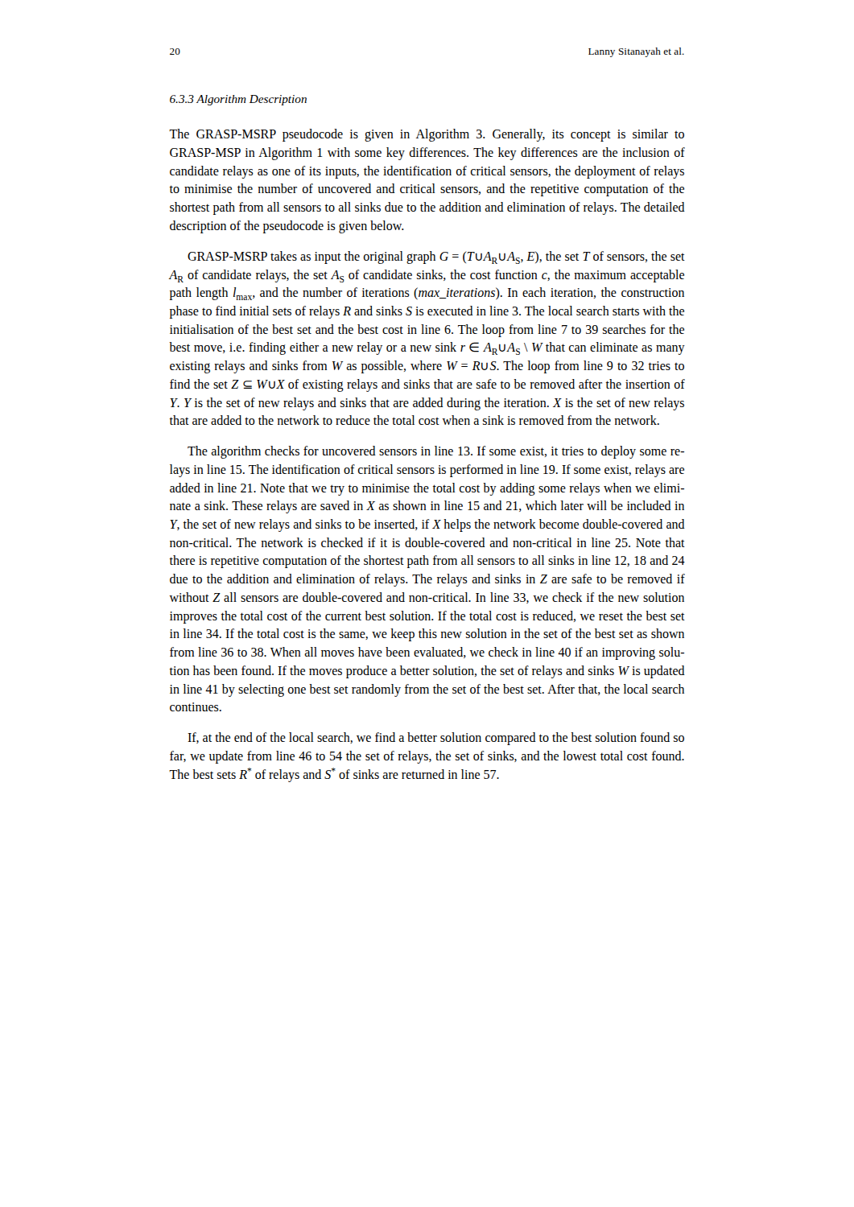20 Lanny Sitanayah et al.
6.3.3 Algorithm Description
The GRASP-MSRP pseudocode is given in Algorithm 3. Generally, its concept is similar to GRASP-MSP in Algorithm 1 with some key differences. The key differences are the inclusion of candidate relays as one of its inputs, the identification of critical sensors, the deployment of relays to minimise the number of uncovered and critical sensors, and the repetitive computation of the shortest path from all sensors to all sinks due to the addition and elimination of relays. The detailed description of the pseudocode is given below.
GRASP-MSRP takes as input the original graph G = (T∪AR∪AS, E), the set T of sensors, the set AR of candidate relays, the set AS of candidate sinks, the cost function c, the maximum acceptable path length lmax, and the number of iterations (max_iterations). In each iteration, the construction phase to find initial sets of relays R and sinks S is executed in line 3. The local search starts with the initialisation of the best set and the best cost in line 6. The loop from line 7 to 39 searches for the best move, i.e. finding either a new relay or a new sink r ∈ AR∪AS \ W that can eliminate as many existing relays and sinks from W as possible, where W = R∪S. The loop from line 9 to 32 tries to find the set Z ⊆ W∪X of existing relays and sinks that are safe to be removed after the insertion of Y. Y is the set of new relays and sinks that are added during the iteration. X is the set of new relays that are added to the network to reduce the total cost when a sink is removed from the network.
The algorithm checks for uncovered sensors in line 13. If some exist, it tries to deploy some relays in line 15. The identification of critical sensors is performed in line 19. If some exist, relays are added in line 21. Note that we try to minimise the total cost by adding some relays when we eliminate a sink. These relays are saved in X as shown in line 15 and 21, which later will be included in Y, the set of new relays and sinks to be inserted, if X helps the network become double-covered and non-critical. The network is checked if it is double-covered and non-critical in line 25. Note that there is repetitive computation of the shortest path from all sensors to all sinks in line 12, 18 and 24 due to the addition and elimination of relays. The relays and sinks in Z are safe to be removed if without Z all sensors are double-covered and non-critical. In line 33, we check if the new solution improves the total cost of the current best solution. If the total cost is reduced, we reset the best set in line 34. If the total cost is the same, we keep this new solution in the set of the best set as shown from line 36 to 38. When all moves have been evaluated, we check in line 40 if an improving solution has been found. If the moves produce a better solution, the set of relays and sinks W is updated in line 41 by selecting one best set randomly from the set of the best set. After that, the local search continues.
If, at the end of the local search, we find a better solution compared to the best solution found so far, we update from line 46 to 54 the set of relays, the set of sinks, and the lowest total cost found. The best sets R* of relays and S* of sinks are returned in line 57.